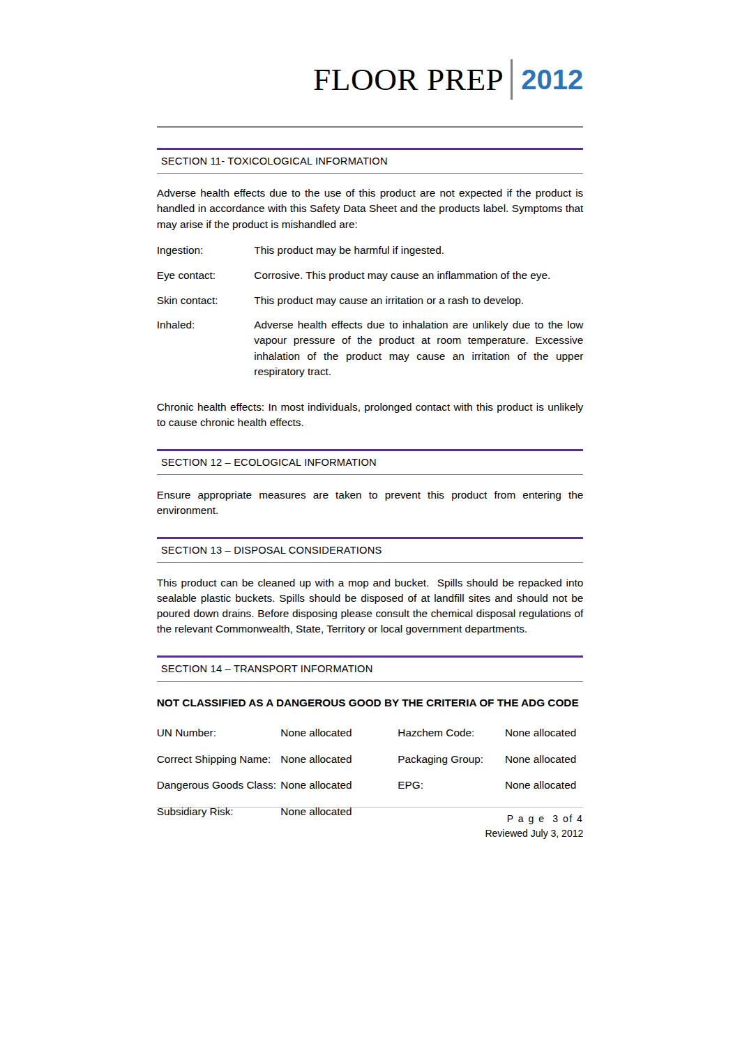FLOOR PREP 2012
SECTION 11- TOXICOLOGICAL INFORMATION
Adverse health effects due to the use of this product are not expected if the product is handled in accordance with this Safety Data Sheet and the products label. Symptoms that may arise if the product is mishandled are:
| Ingestion: | This product may be harmful if ingested. |
| Eye contact: | Corrosive. This product may cause an inflammation of the eye. |
| Skin contact: | This product may cause an irritation or a rash to develop. |
| Inhaled: | Adverse health effects due to inhalation are unlikely due to the low vapour pressure of the product at room temperature. Excessive inhalation of the product may cause an irritation of the upper respiratory tract. |
Chronic health effects: In most individuals, prolonged contact with this product is unlikely to cause chronic health effects.
SECTION 12 – ECOLOGICAL INFORMATION
Ensure appropriate measures are taken to prevent this product from entering the environment.
SECTION 13 – DISPOSAL CONSIDERATIONS
This product can be cleaned up with a mop and bucket. Spills should be repacked into sealable plastic buckets. Spills should be disposed of at landfill sites and should not be poured down drains. Before disposing please consult the chemical disposal regulations of the relevant Commonwealth, State, Territory or local government departments.
SECTION 14 – TRANSPORT INFORMATION
NOT CLASSIFIED AS A DANGEROUS GOOD BY THE CRITERIA OF THE ADG CODE
| UN Number: | None allocated | Hazchem Code: | None allocated |
| Correct Shipping Name: | None allocated | Packaging Group: | None allocated |
| Dangerous Goods Class: | None allocated | EPG: | None allocated |
| Subsidiary Risk: | None allocated | | |
P a g e 3 of 4
Reviewed July 3, 2012